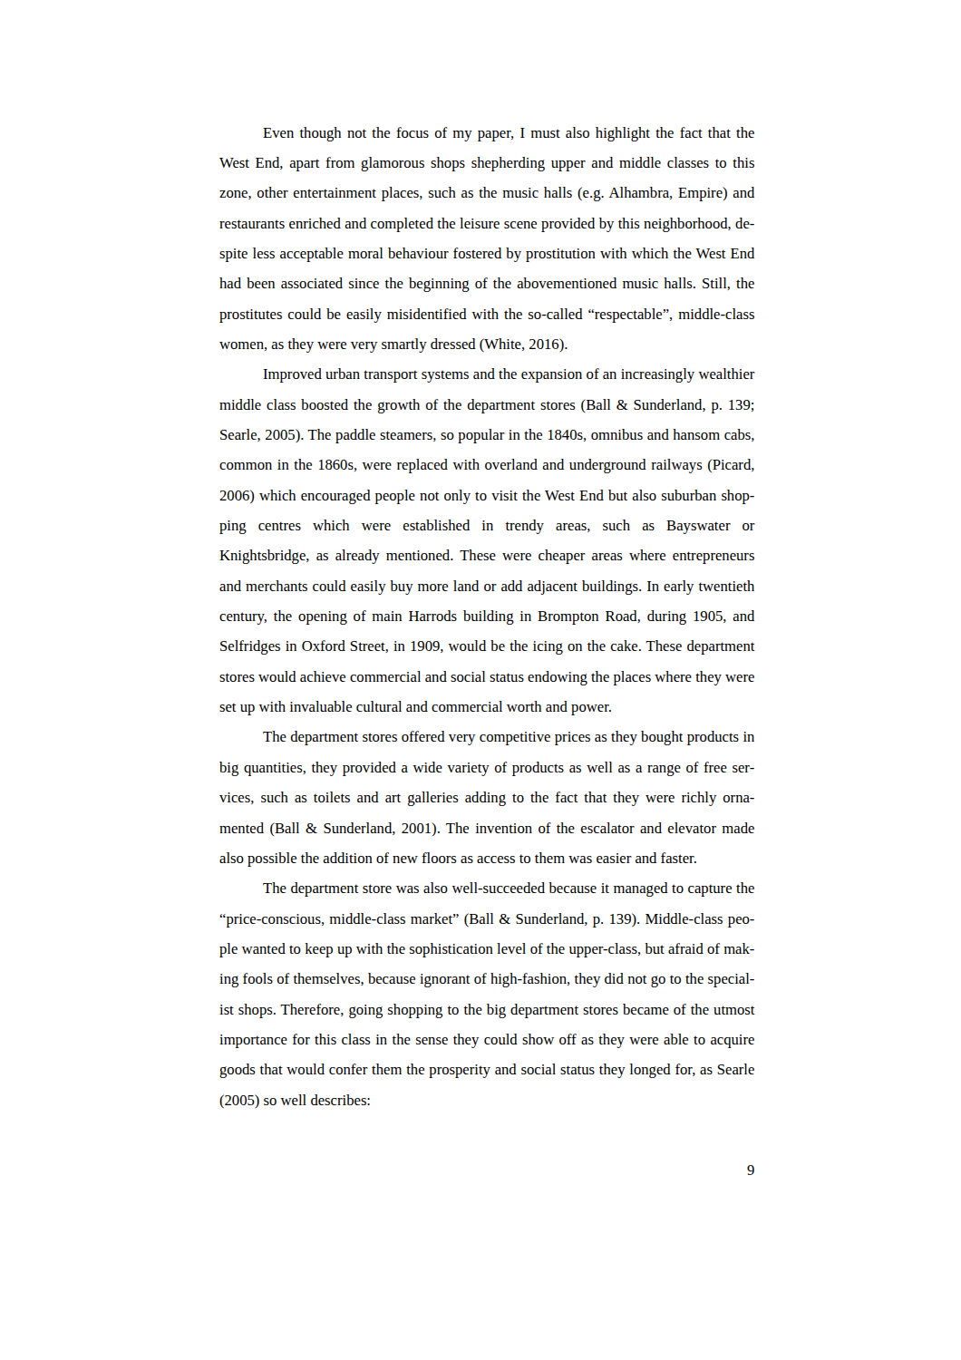Even though not the focus of my paper, I must also highlight the fact that the West End, apart from glamorous shops shepherding upper and middle classes to this zone, other entertainment places, such as the music halls (e.g. Alhambra, Empire) and restaurants enriched and completed the leisure scene provided by this neighborhood, despite less acceptable moral behaviour fostered by prostitution with which the West End had been associated since the beginning of the abovementioned music halls. Still, the prostitutes could be easily misidentified with the so-called “respectable”, middle-class women, as they were very smartly dressed (White, 2016).
Improved urban transport systems and the expansion of an increasingly wealthier middle class boosted the growth of the department stores (Ball & Sunderland, p. 139; Searle, 2005). The paddle steamers, so popular in the 1840s, omnibus and hansom cabs, common in the 1860s, were replaced with overland and underground railways (Picard, 2006) which encouraged people not only to visit the West End but also suburban shopping centres which were established in trendy areas, such as Bayswater or Knightsbridge, as already mentioned. These were cheaper areas where entrepreneurs and merchants could easily buy more land or add adjacent buildings. In early twentieth century, the opening of main Harrods building in Brompton Road, during 1905, and Selfridges in Oxford Street, in 1909, would be the icing on the cake. These department stores would achieve commercial and social status endowing the places where they were set up with invaluable cultural and commercial worth and power.
The department stores offered very competitive prices as they bought products in big quantities, they provided a wide variety of products as well as a range of free services, such as toilets and art galleries adding to the fact that they were richly ornamented (Ball & Sunderland, 2001). The invention of the escalator and elevator made also possible the addition of new floors as access to them was easier and faster.
The department store was also well-succeeded because it managed to capture the “price-conscious, middle-class market” (Ball & Sunderland, p. 139). Middle-class people wanted to keep up with the sophistication level of the upper-class, but afraid of making fools of themselves, because ignorant of high-fashion, they did not go to the specialist shops. Therefore, going shopping to the big department stores became of the utmost importance for this class in the sense they could show off as they were able to acquire goods that would confer them the prosperity and social status they longed for, as Searle (2005) so well describes:
9